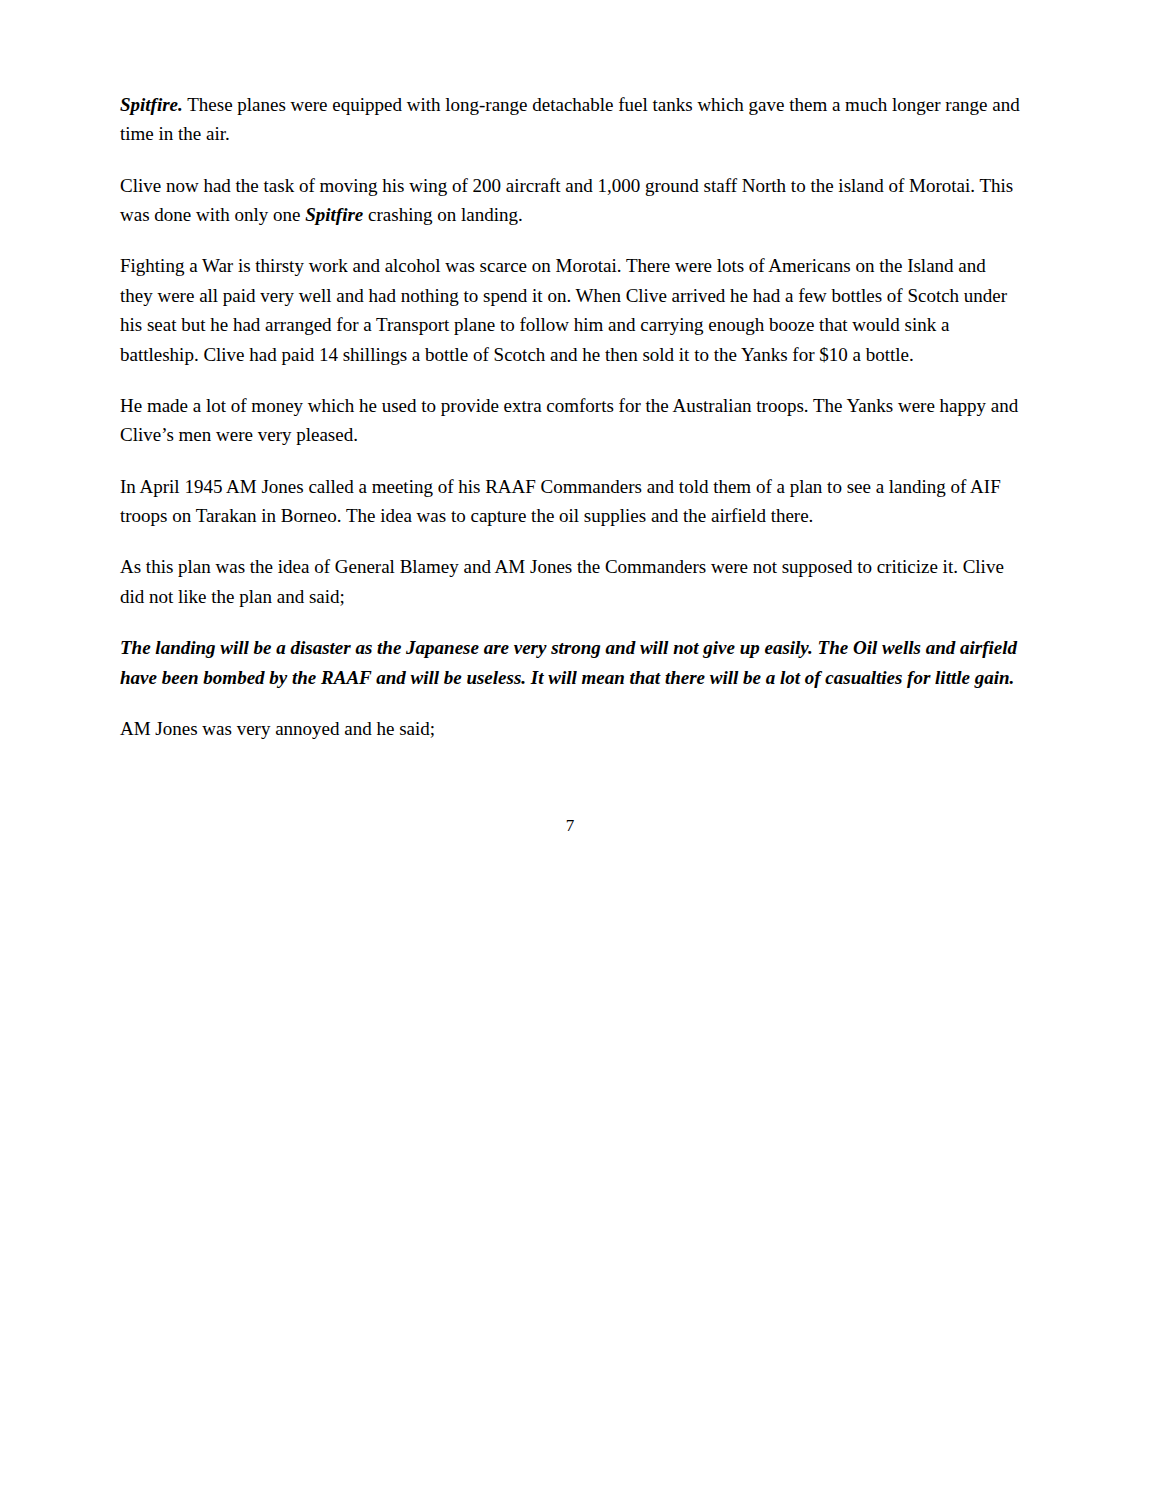Spitfire. These planes were equipped with long-range detachable fuel tanks which gave them a much longer range and time in the air.
Clive now had the task of moving his wing of 200 aircraft and 1,000 ground staff North to the island of Morotai. This was done with only one Spitfire crashing on landing.
Fighting a War is thirsty work and alcohol was scarce on Morotai. There were lots of Americans on the Island and they were all paid very well and had nothing to spend it on. When Clive arrived he had a few bottles of Scotch under his seat but he had arranged for a Transport plane to follow him and carrying enough booze that would sink a battleship. Clive had paid 14 shillings a bottle of Scotch and he then sold it to the Yanks for $10 a bottle.
He made a lot of money which he used to provide extra comforts for the Australian troops. The Yanks were happy and Clive’s men were very pleased.
In April 1945 AM Jones called a meeting of his RAAF Commanders and told them of a plan to see a landing of AIF troops on Tarakan in Borneo. The idea was to capture the oil supplies and the airfield there.
As this plan was the idea of General Blamey and AM Jones the Commanders were not supposed to criticize it. Clive did not like the plan and said;
The landing will be a disaster as the Japanese are very strong and will not give up easily. The Oil wells and airfield have been bombed by the RAAF and will be useless. It will mean that there will be a lot of casualties for little gain.
AM Jones was very annoyed and he said;
7